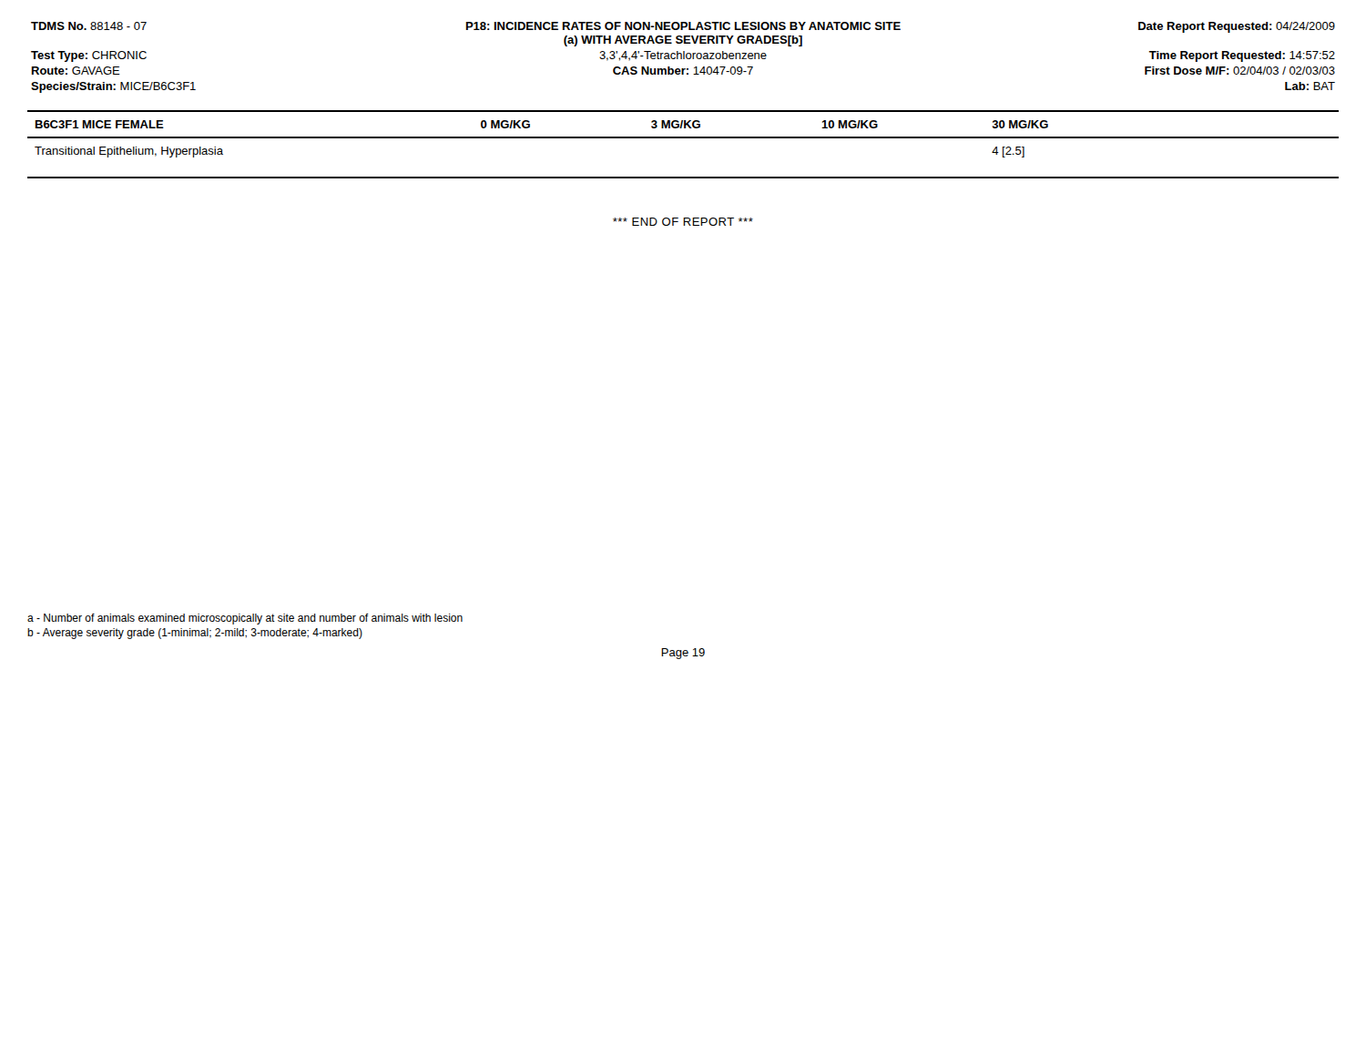| TDMS No. 88148 - 07 | P18: INCIDENCE RATES OF NON-NEOPLASTIC LESIONS BY ANATOMIC SITE (a) WITH AVERAGE SEVERITY GRADES[b] | Date Report Requested: 04/24/2009 |
| Test Type: CHRONIC | 3,3',4,4'-Tetrachloroazobenzene | Time Report Requested: 14:57:52 |
| Route: GAVAGE | CAS Number: 14047-09-7 | First Dose M/F: 02/04/03 / 02/03/03 |
| Species/Strain: MICE/B6C3F1 | | Lab: BAT |
| B6C3F1 MICE FEMALE | 0 MG/KG | 3 MG/KG | 10 MG/KG | 30 MG/KG | |
| --- | --- | --- | --- | --- | --- |
| Transitional Epithelium, Hyperplasia | | | | 4 [2.5] | |
*** END OF REPORT ***
a - Number of animals examined microscopically at site and number of animals with lesion
b - Average severity grade (1-minimal; 2-mild; 3-moderate; 4-marked)
Page 19